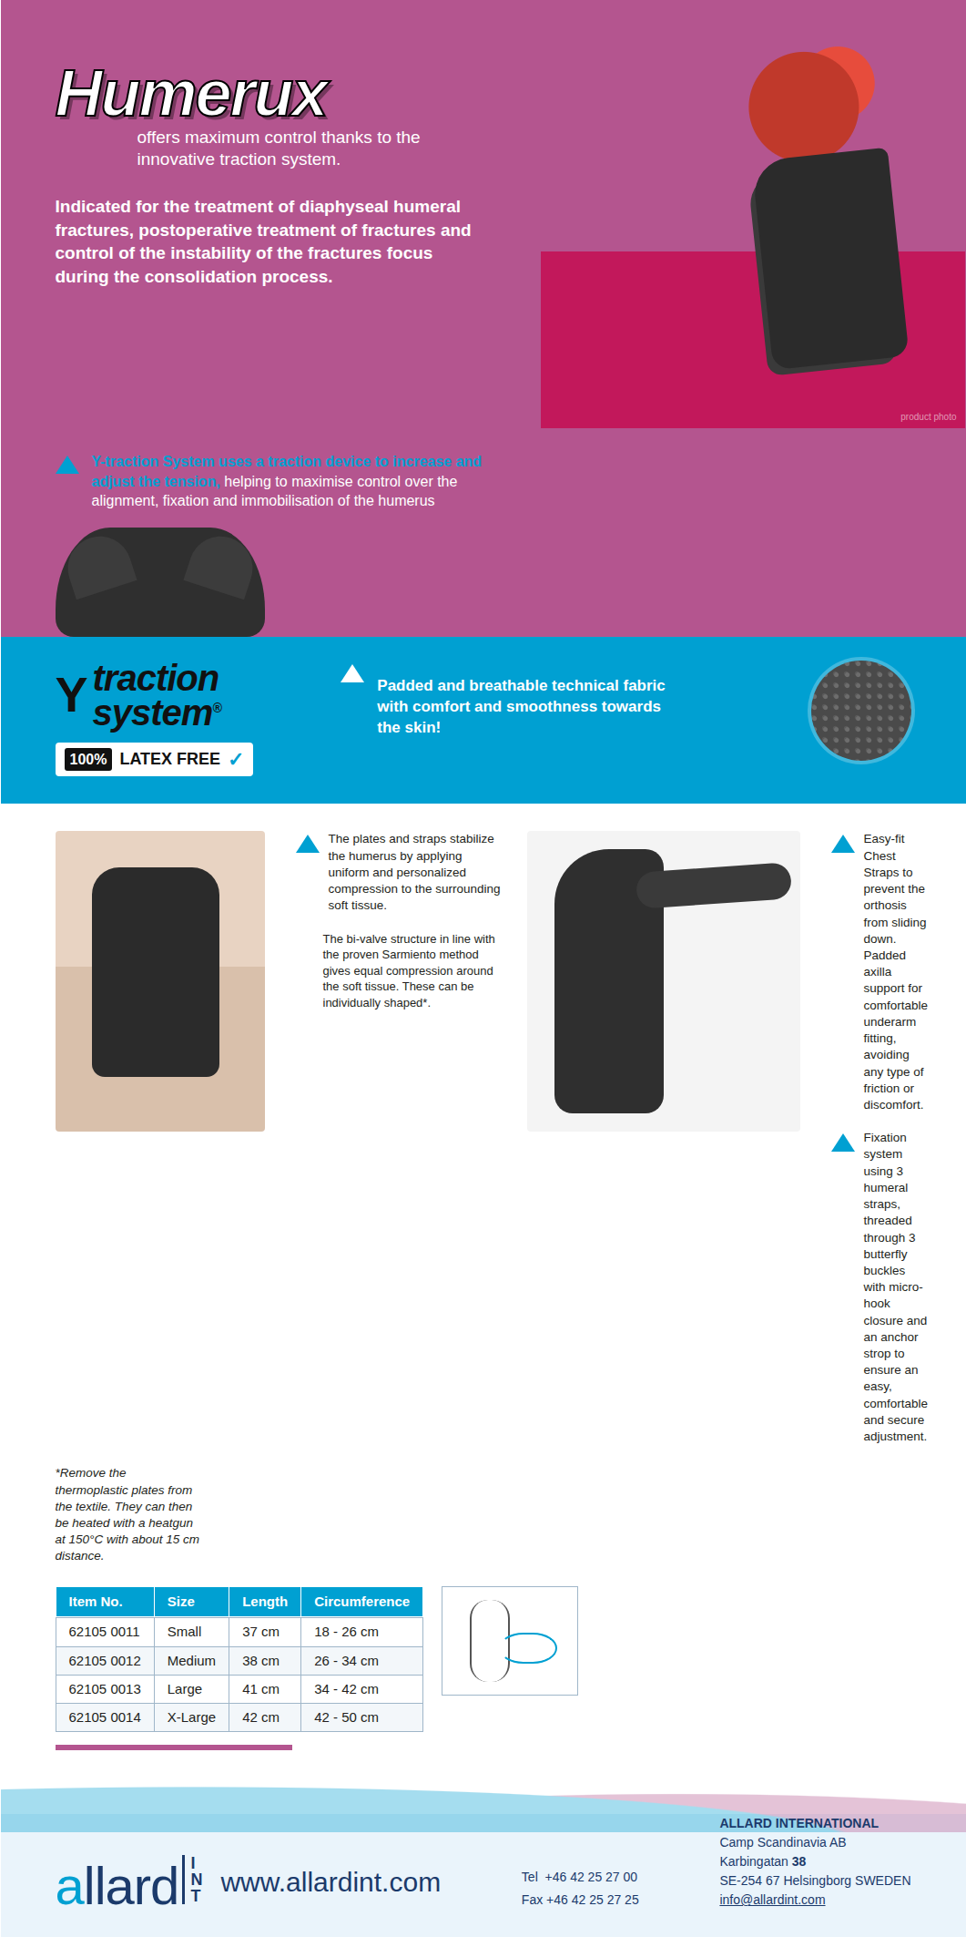Humerux
offers maximum control thanks to the innovative traction system.
Indicated for the treatment of diaphyseal humeral fractures, postoperative treatment of fractures and control of the instability of the fractures focus during the consolidation process.
product photo
Y-traction System uses a traction device to increase and adjust the tension, helping to maximise control over the alignment, fixation and immobilisation of the humerus
Y traction
system®
100% LATEX FREE ✓
Padded and breathable technical fabric with comfort and smoothness towards the skin!
The plates and straps stabilize the humerus by applying uniform and personalized compression to the surrounding soft tissue.
The bi-valve structure in line with the proven Sarmiento method gives equal compression around the soft tissue. These can be individually shaped*.
Easy-fit Chest Straps to prevent the orthosis from sliding down. Padded axilla support for comfortable underarm fitting, avoiding any type of friction or discomfort.
Fixation system using 3 humeral straps, threaded through 3 butterfly buckles with micro-hook closure and an anchor strop to ensure an easy, comfortable and secure adjustment.
*Remove the thermoplastic plates from the textile. They can then be heated with a heatgun at 150°C with about 15 cm distance.
Humerux sizes, item numbers, lengths and circumferences
| Item No. | Size | Length | Circumference |
| --- | --- | --- | --- |
| 62105 0011 | Small | 37 cm | 18 - 26 cm |
| 62105 0012 | Medium | 38 cm | 26 - 34 cm |
| 62105 0013 | Large | 41 cm | 34 - 42 cm |
| 62105 0014 | X-Large | 42 cm | 42 - 50 cm |
allard INT
www.allardint.com
Tel +46 42 25 27 00
Fax +46 42 25 27 25
ALLARD INTERNATIONAL
Camp Scandinavia AB
Karbingatan 38
SE-254 67 Helsingborg SWEDEN
info@allardint.com